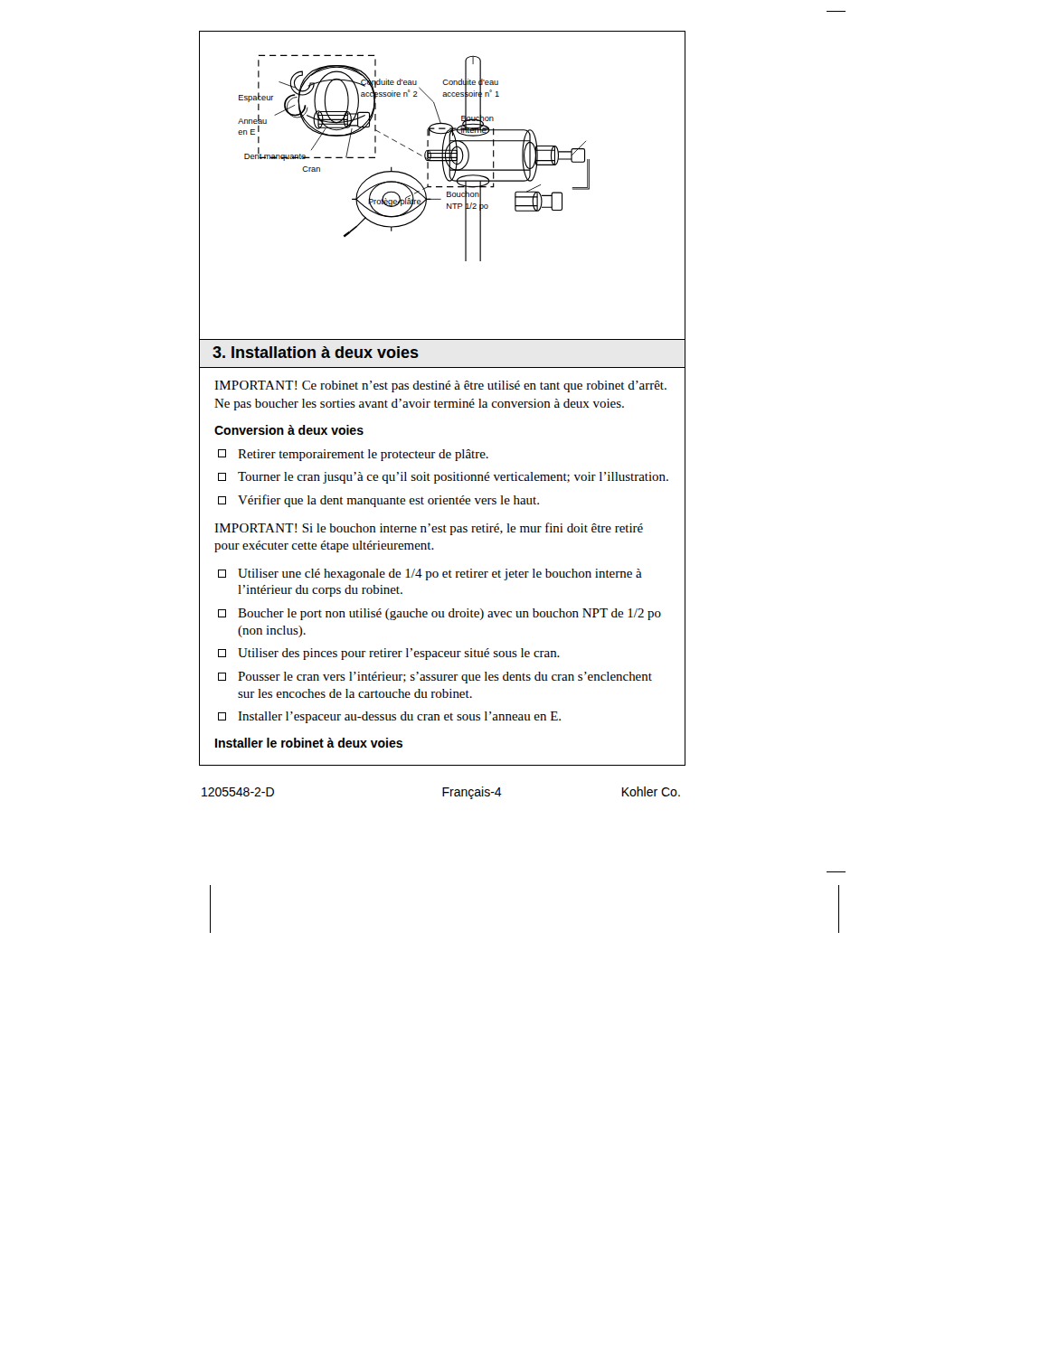Espaceur Anneau en E Dent manquante Cran Conduite d'eau accessoire n˚ 2 Conduite d'eau accessoire n˚ 1 Bouchon interne Protège-plâtre Bouchon NTP 1/2 po
3. Installation à deux voies
IMPORTANT! Ce robinet n’est pas destiné à être utilisé en tant que robinet d’arrêt. Ne pas boucher les sorties avant d’avoir terminé la conversion à deux voies.
Conversion à deux voies
Retirer temporairement le protecteur de plâtre.
Tourner le cran jusqu’à ce qu’il soit positionné verticalement; voir l’illustration.
Vérifier que la dent manquante est orientée vers le haut.
IMPORTANT! Si le bouchon interne n’est pas retiré, le mur fini doit être retiré pour exécuter cette étape ultérieurement.
Utiliser une clé hexagonale de 1/4 po et retirer et jeter le bouchon interne à l’intérieur du corps du robinet.
Boucher le port non utilisé (gauche ou droite) avec un bouchon NPT de 1/2 po (non inclus).
Utiliser des pinces pour retirer l’espaceur situé sous le cran.
Pousser le cran vers l’intérieur; s’assurer que les dents du cran s’enclenchent sur les encoches de la cartouche du robinet.
Installer l’espaceur au-dessus du cran et sous l’anneau en E.
Installer le robinet à deux voies
1205548-2-D Français-4 Kohler Co.